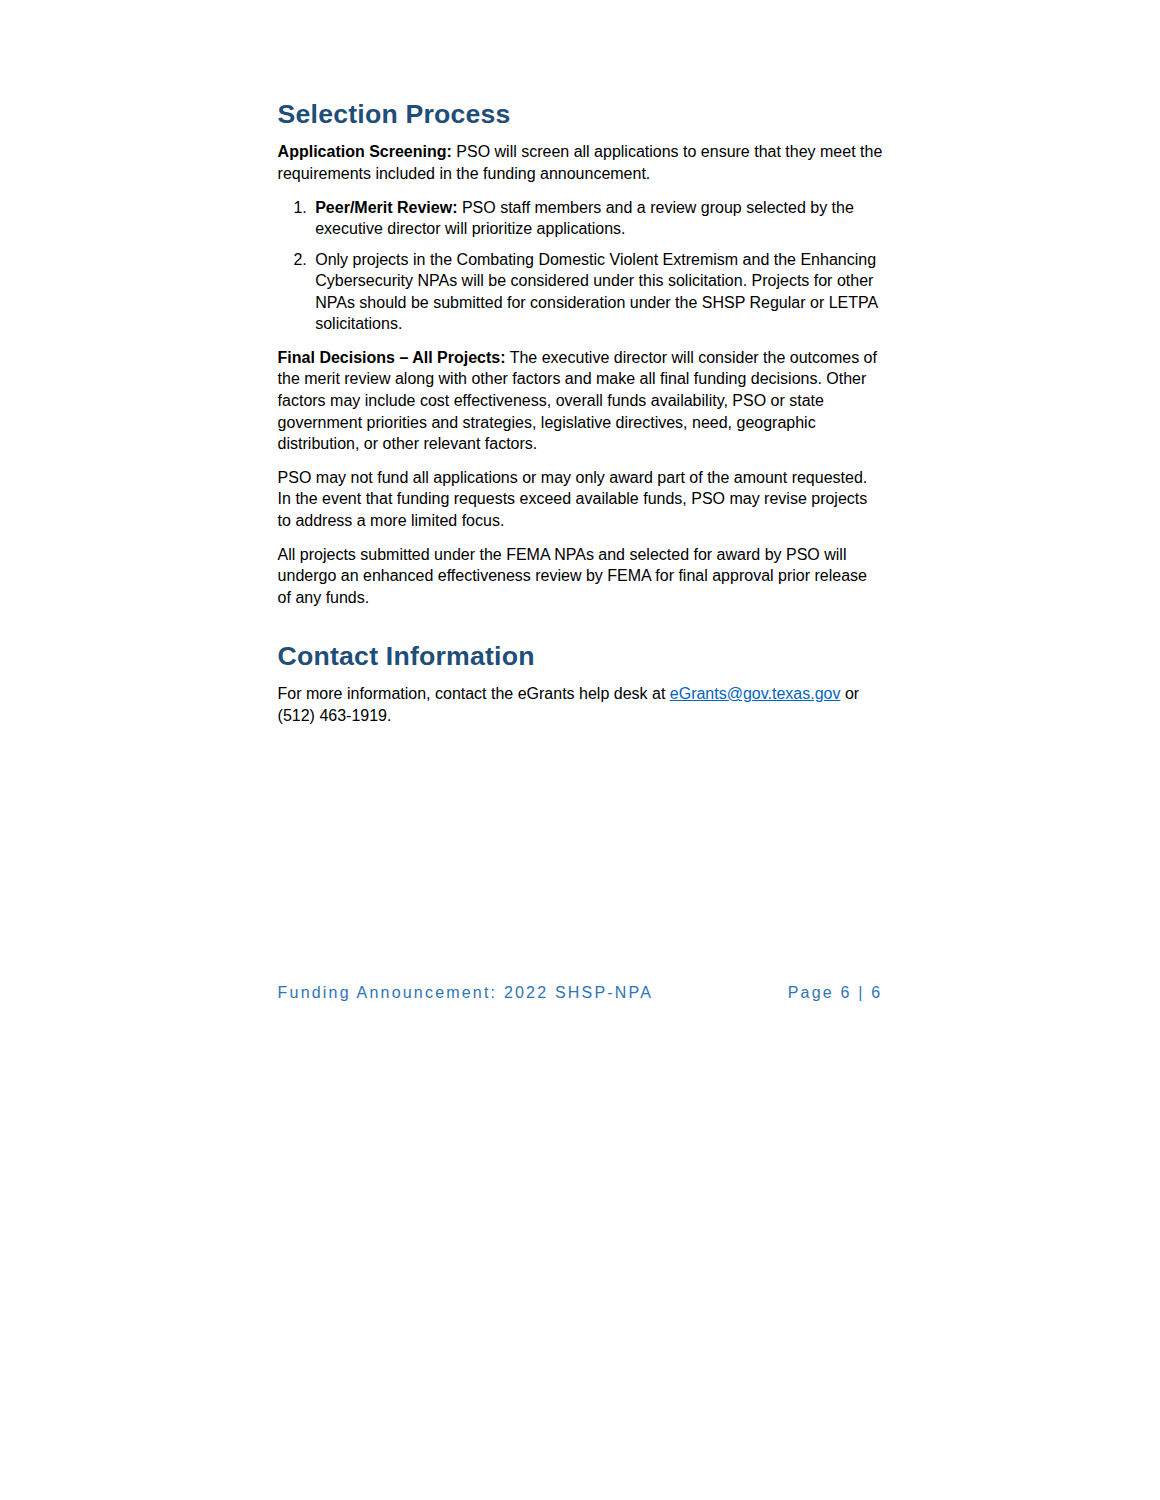Selection Process
Application Screening: PSO will screen all applications to ensure that they meet the requirements included in the funding announcement.
Peer/Merit Review: PSO staff members and a review group selected by the executive director will prioritize applications.
Only projects in the Combating Domestic Violent Extremism and the Enhancing Cybersecurity NPAs will be considered under this solicitation. Projects for other NPAs should be submitted for consideration under the SHSP Regular or LETPA solicitations.
Final Decisions – All Projects: The executive director will consider the outcomes of the merit review along with other factors and make all final funding decisions. Other factors may include cost effectiveness, overall funds availability, PSO or state government priorities and strategies, legislative directives, need, geographic distribution, or other relevant factors.
PSO may not fund all applications or may only award part of the amount requested. In the event that funding requests exceed available funds, PSO may revise projects to address a more limited focus.
All projects submitted under the FEMA NPAs and selected for award by PSO will undergo an enhanced effectiveness review by FEMA for final approval prior release of any funds.
Contact Information
For more information, contact the eGrants help desk at eGrants@gov.texas.gov or (512) 463-1919.
Funding Announcement: 2022 SHSP-NPA Page 6 | 6